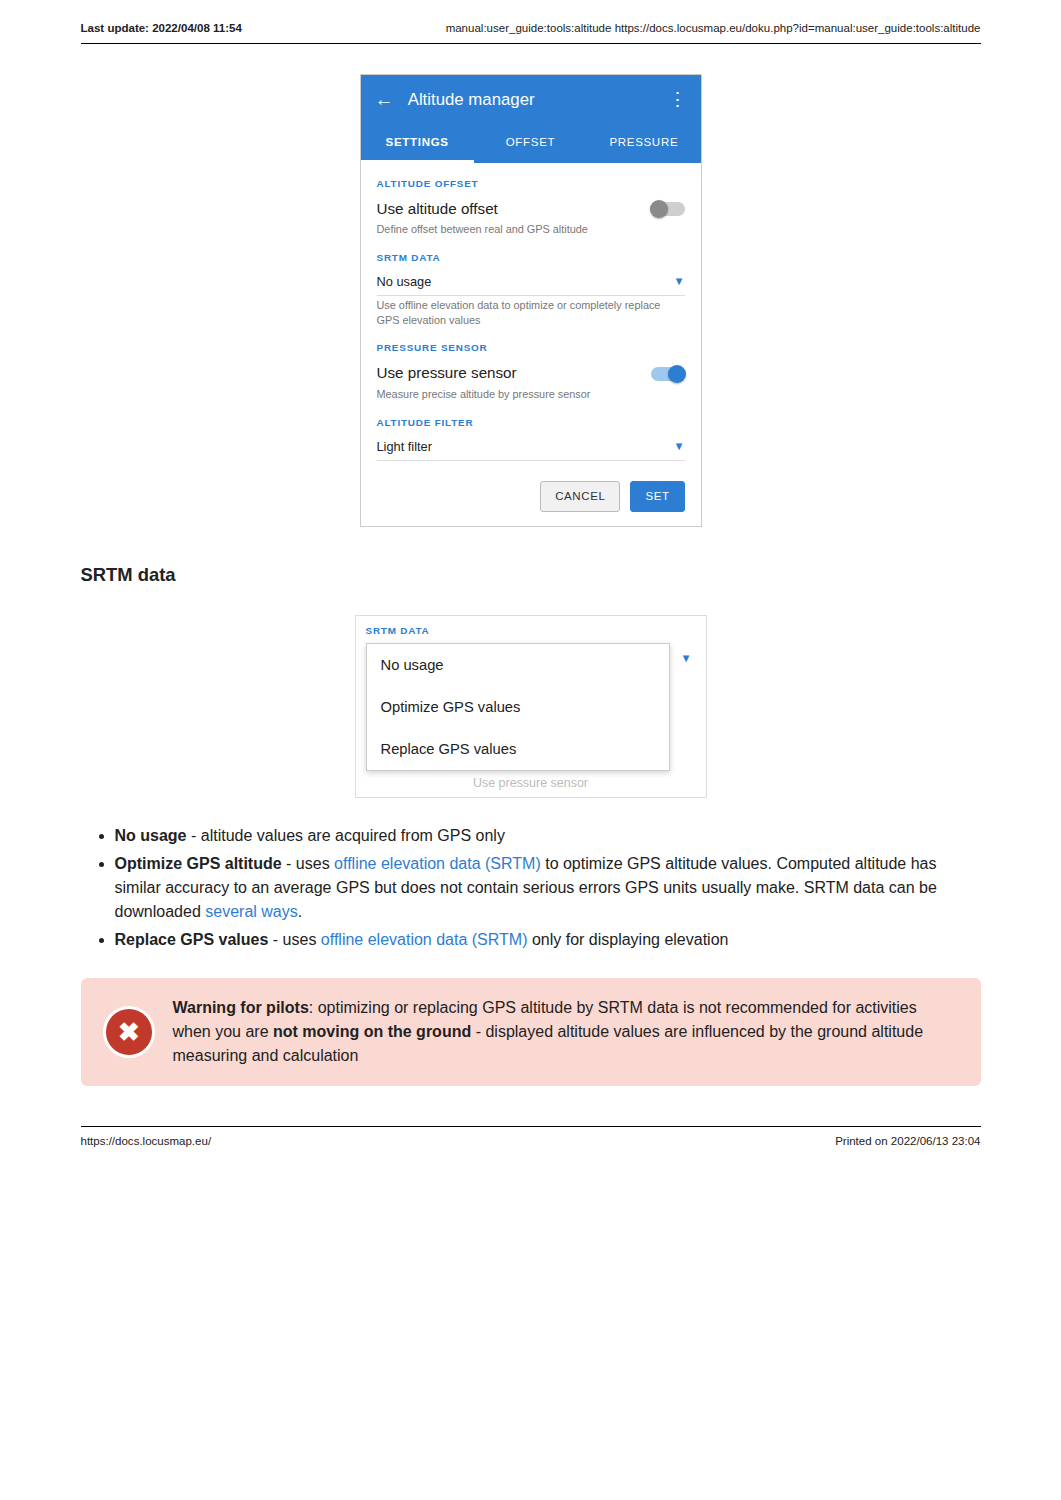Last update: 2022/04/08 11:54
manual:user_guide:tools:altitude https://docs.locusmap.eu/doku.php?id=manual:user_guide:tools:altitude
← Altitude manager ⋮
SETTINGS
OFFSET
PRESSURE
ALTITUDE OFFSET
Use altitude offset
Define offset between real and GPS altitude
SRTM DATA
No usage ▼
Use offline elevation data to optimize or completely replace GPS elevation values
PRESSURE SENSOR
Use pressure sensor
Measure precise altitude by pressure sensor
ALTITUDE FILTER
Light filter ▼
CANCEL SET
SRTM data
SRTM DATA
▼
No usage
Optimize GPS values
Replace GPS values
Use pressure sensor
No usage - altitude values are acquired from GPS only
Optimize GPS altitude - uses offline elevation data (SRTM) to optimize GPS altitude values. Computed altitude has similar accuracy to an average GPS but does not contain serious errors GPS units usually make. SRTM data can be downloaded several ways.
Replace GPS values - uses offline elevation data (SRTM) only for displaying elevation
✖
Warning for pilots: optimizing or replacing GPS altitude by SRTM data is not recommended for activities when you are not moving on the ground - displayed altitude values are influenced by the ground altitude measuring and calculation
https://docs.locusmap.eu/
Printed on 2022/06/13 23:04